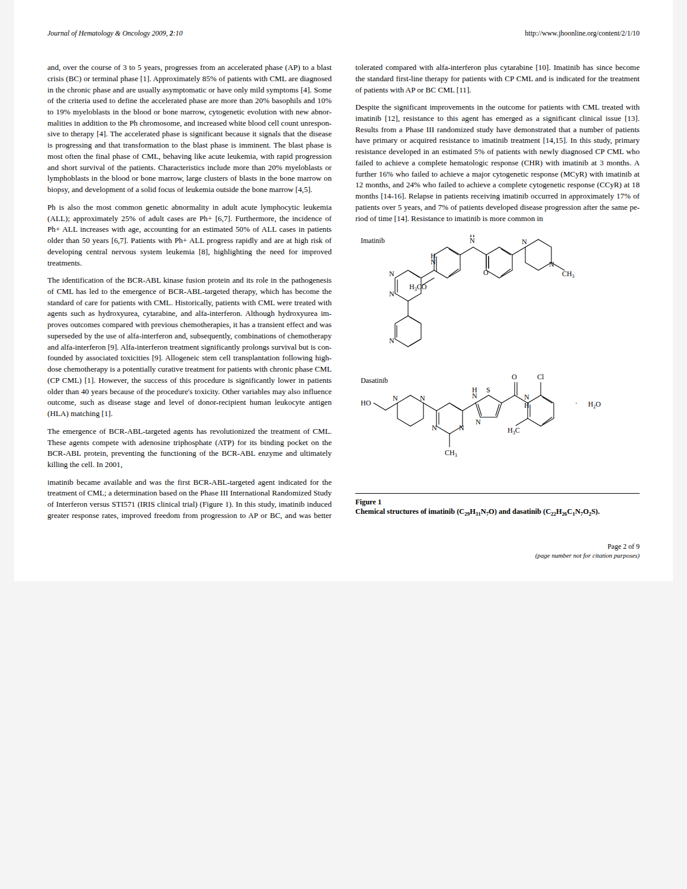Journal of Hematology & Oncology 2009, 2:10
http://www.jhoonline.org/content/2/1/10
and, over the course of 3 to 5 years, progresses from an accelerated phase (AP) to a blast crisis (BC) or terminal phase [1]. Approximately 85% of patients with CML are diagnosed in the chronic phase and are usually asymptomatic or have only mild symptoms [4]. Some of the criteria used to define the accelerated phase are more than 20% basophils and 10% to 19% myeloblasts in the blood or bone marrow, cytogenetic evolution with new abnormalities in addition to the Ph chromosome, and increased white blood cell count unresponsive to therapy [4]. The accelerated phase is significant because it signals that the disease is progressing and that transformation to the blast phase is imminent. The blast phase is most often the final phase of CML, behaving like acute leukemia, with rapid progression and short survival of the patients. Characteristics include more than 20% myeloblasts or lymphoblasts in the blood or bone marrow, large clusters of blasts in the bone marrow on biopsy, and development of a solid focus of leukemia outside the bone marrow [4,5].
Ph is also the most common genetic abnormality in adult acute lymphocytic leukemia (ALL); approximately 25% of adult cases are Ph+ [6,7]. Furthermore, the incidence of Ph+ ALL increases with age, accounting for an estimated 50% of ALL cases in patients older than 50 years [6,7]. Patients with Ph+ ALL progress rapidly and are at high risk of developing central nervous system leukemia [8], highlighting the need for improved treatments.
The identification of the BCR-ABL kinase fusion protein and its role in the pathogenesis of CML has led to the emergence of BCR-ABL-targeted therapy, which has become the standard of care for patients with CML. Historically, patients with CML were treated with agents such as hydroxyurea, cytarabine, and alfa-interferon. Although hydroxyurea improves outcomes compared with previous chemotherapies, it has a transient effect and was superseded by the use of alfa-interferon and, subsequently, combinations of chemotherapy and alfa-interferon [9]. Alfa-interferon treatment significantly prolongs survival but is confounded by associated toxicities [9]. Allogeneic stem cell transplantation following high-dose chemotherapy is a potentially curative treatment for patients with chronic phase CML (CP CML) [1]. However, the success of this procedure is significantly lower in patients older than 40 years because of the procedure's toxicity. Other variables may also influence outcome, such as disease stage and level of donor-recipient human leukocyte antigen (HLA) matching [1].
The emergence of BCR-ABL-targeted agents has revolutionized the treatment of CML. These agents compete with adenosine triphosphate (ATP) for its binding pocket on the BCR-ABL protein, preventing the functioning of the BCR-ABL enzyme and ultimately killing the cell. In 2001,
imatinib became available and was the first BCR-ABL-targeted agent indicated for the treatment of CML; a determination based on the Phase III International Randomized Study of Interferon versus STI571 (IRIS clinical trial) (Figure 1). In this study, imatinib induced greater response rates, improved freedom from progression to AP or BC, and was better tolerated compared with alfa-interferon plus cytarabine [10]. Imatinib has since become the standard first-line therapy for patients with CP CML and is indicated for the treatment of patients with AP or BC CML [11].
Despite the significant improvements in the outcome for patients with CML treated with imatinib [12], resistance to this agent has emerged as a significant clinical issue [13]. Results from a Phase III randomized study have demonstrated that a number of patients have primary or acquired resistance to imatinib treatment [14,15]. In this study, primary resistance developed in an estimated 5% of patients with newly diagnosed CP CML who failed to achieve a complete hematologic response (CHR) with imatinib at 3 months. A further 16% who failed to achieve a major cytogenetic response (MCyR) with imatinib at 12 months, and 24% who failed to achieve a complete cytogenetic response (CCyR) at 18 months [14-16]. Relapse in patients receiving imatinib occurred in approximately 17% of patients over 5 years, and 7% of patients developed disease progression after the same period of time [14]. Resistance to imatinib is more common in
Imatinib N N N N H H3CO N H O N N CH3 Dasatinib HO N N N N CH3 N H S N O N H Cl H3C · H2O
Figure 1
Chemical structures of imatinib (C29H31N7O) and dasatinib (C22H26C1N7O2S).
Page 2 of 9
(page number not for citation purposes)